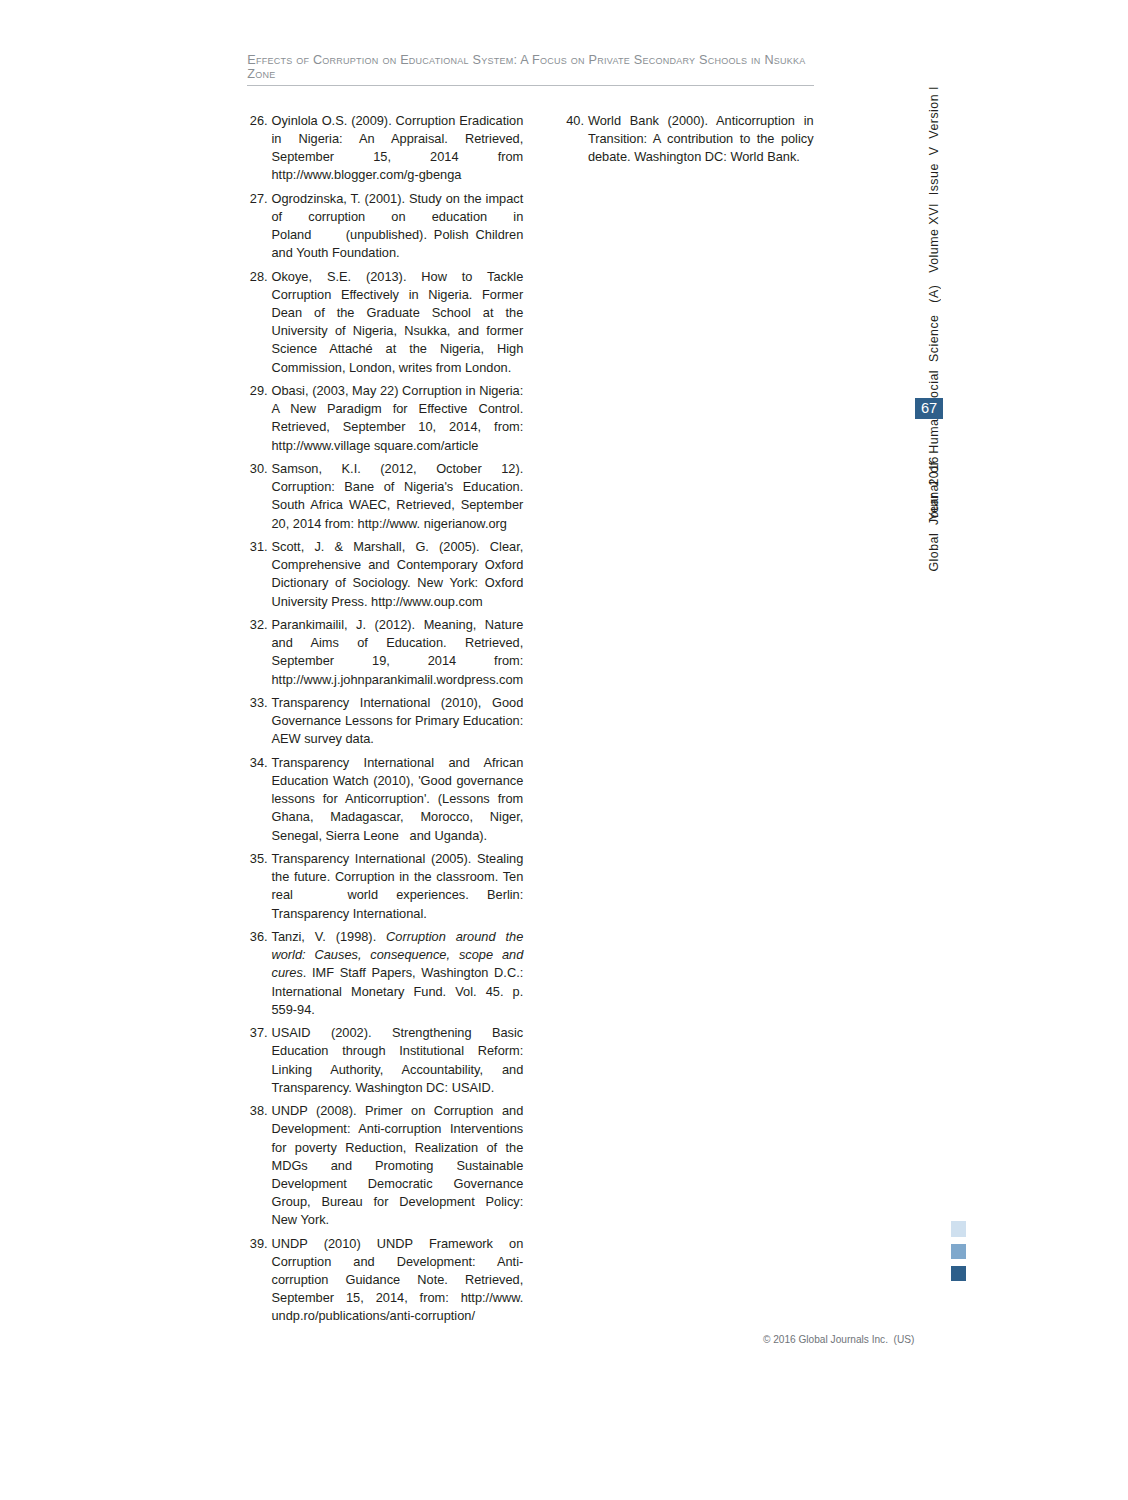Effects of Corruption on Educational System: A Focus on Private Secondary Schools in Nsukka Zone
26. Oyinlola O.S. (2009). Corruption Eradication in Nigeria: An Appraisal. Retrieved, September 15, 2014 from http://www.blogger.com/g-gbenga
27. Ogrodzinska, T. (2001). Study on the impact of corruption on education in Poland (unpublished). Polish Children and Youth Foundation.
28. Okoye, S.E. (2013). How to Tackle Corruption Effectively in Nigeria. Former Dean of the Graduate School at the University of Nigeria, Nsukka, and former Science Attaché at the Nigeria, High Commission, London, writes from London.
29. Obasi, (2003, May 22) Corruption in Nigeria: A New Paradigm for Effective Control. Retrieved, September 10, 2014, from: http://www.village square.com/article
30. Samson, K.I. (2012, October 12). Corruption: Bane of Nigeria's Education. South Africa WAEC, Retrieved, September 20, 2014 from: http://www. nigerianow.org
31. Scott, J. & Marshall, G. (2005). Clear, Comprehensive and Contemporary Oxford Dictionary of Sociology. New York: Oxford University Press. http://www.oup.com
32. Parankimailil, J. (2012). Meaning, Nature and Aims of Education. Retrieved, September 19, 2014 from: http://www.j.johnparankimalil.wordpress.com
33. Transparency International (2010), Good Governance Lessons for Primary Education: AEW survey data.
34. Transparency International and African Education Watch (2010), 'Good governance lessons for Anticorruption'. (Lessons from Ghana, Madagascar, Morocco, Niger, Senegal, Sierra Leone and Uganda).
35. Transparency International (2005). Stealing the future. Corruption in the classroom. Ten real world experiences. Berlin: Transparency International.
36. Tanzi, V. (1998). Corruption around the world: Causes, consequence, scope and cures. IMF Staff Papers, Washington D.C.: International Monetary Fund. Vol. 45. p. 559-94.
37. USAID (2002). Strengthening Basic Education through Institutional Reform: Linking Authority, Accountability, and Transparency. Washington DC: USAID.
38. UNDP (2008). Primer on Corruption and Development: Anti-corruption Interventions for poverty Reduction, Realization of the MDGs and Promoting Sustainable Development Democratic Governance Group, Bureau for Development Policy: New York.
39. UNDP (2010) UNDP Framework on Corruption and Development: Anti-corruption Guidance Note. Retrieved, September 15, 2014, from: http://www. undp.ro/publications/anti-corruption/
40. World Bank (2000). Anticorruption in Transition: A contribution to the policy debate. Washington DC: World Bank.
Global Journal of Human-Social Science (A) Volume XVI Issue V Version I
67
Year 2016
© 2016 Global Journals Inc. (US)